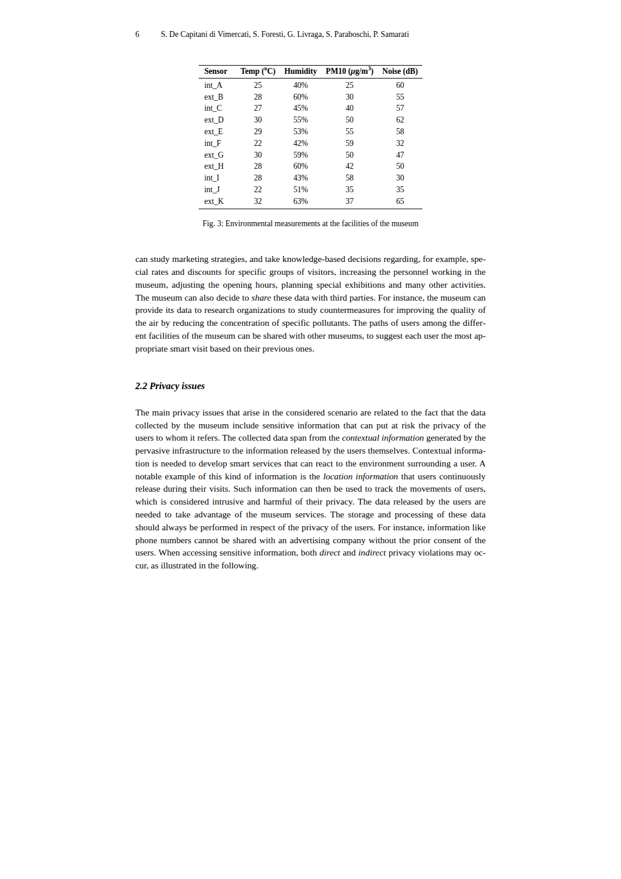6 S. De Capitani di Vimercati, S. Foresti, G. Livraga, S. Paraboschi, P. Samarati
| Sensor | Temp ( o C) | Humidity | PM10 ( μ g/m 3 ) | Noise (dB) |
| --- | --- | --- | --- | --- |
| int_A | 25 | 40% | 25 | 60 |
| ext_B | 28 | 60% | 30 | 55 |
| int_C | 27 | 45% | 40 | 57 |
| ext_D | 30 | 55% | 50 | 62 |
| ext_E | 29 | 53% | 55 | 58 |
| int_F | 22 | 42% | 59 | 32 |
| ext_G | 30 | 59% | 50 | 47 |
| ext_H | 28 | 60% | 42 | 50 |
| int_I | 28 | 43% | 58 | 30 |
| int_J | 22 | 51% | 35 | 35 |
| ext_K | 32 | 63% | 37 | 65 |
Fig. 3: Environmental measurements at the facilities of the museum
can study marketing strategies, and take knowledge-based decisions regarding, for example, special rates and discounts for specific groups of visitors, increasing the personnel working in the museum, adjusting the opening hours, planning special exhibitions and many other activities. The museum can also decide to share these data with third parties. For instance, the museum can provide its data to research organizations to study countermeasures for improving the quality of the air by reducing the concentration of specific pollutants. The paths of users among the different facilities of the museum can be shared with other museums, to suggest each user the most appropriate smart visit based on their previous ones.
2.2 Privacy issues
The main privacy issues that arise in the considered scenario are related to the fact that the data collected by the museum include sensitive information that can put at risk the privacy of the users to whom it refers. The collected data span from the contextual information generated by the pervasive infrastructure to the information released by the users themselves. Contextual information is needed to develop smart services that can react to the environment surrounding a user. A notable example of this kind of information is the location information that users continuously release during their visits. Such information can then be used to track the movements of users, which is considered intrusive and harmful of their privacy. The data released by the users are needed to take advantage of the museum services. The storage and processing of these data should always be performed in respect of the privacy of the users. For instance, information like phone numbers cannot be shared with an advertising company without the prior consent of the users. When accessing sensitive information, both direct and indirect privacy violations may occur, as illustrated in the following.